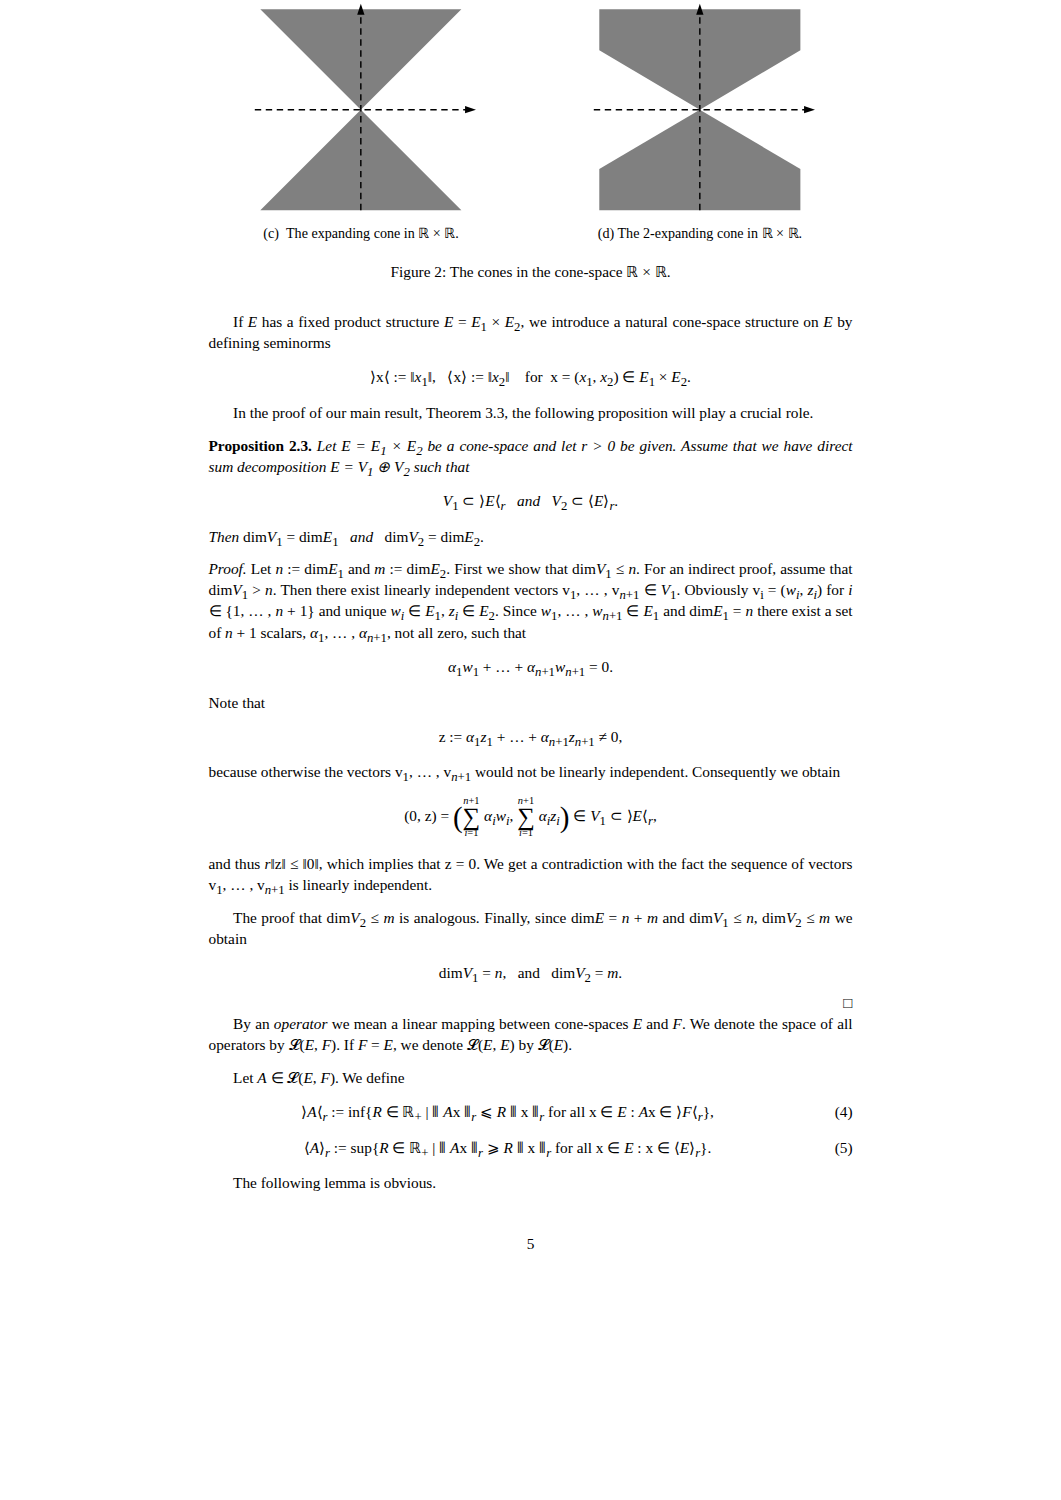(c) The expanding cone in ℝ × ℝ.
(d) The 2-expanding cone in ℝ × ℝ.
Figure 2: The cones in the cone-space ℝ × ℝ.
If E has a fixed product structure E = E1 × E2, we introduce a natural cone-space structure on E by defining seminorms
⟩x⟨ := ‖x1‖, ⟨x⟩ := ‖x2‖ for x = (x1, x2) ∈ E1 × E2.
In the proof of our main result, Theorem 3.3, the following proposition will play a crucial role.
Proposition 2.3. Let E = E1 × E2 be a cone-space and let r > 0 be given. Assume that we have direct sum decomposition E = V1 ⊕ V2 such that
V1 ⊂ ⟩E⟨r and V2 ⊂ ⟨E⟩r.
Then dimV1 = dimE1 and dimV2 = dimE2.
Proof. Let n := dimE1 and m := dimE2. First we show that dimV1 ≤ n. For an indirect proof, assume that dimV1 > n. Then there exist linearly independent vectors v1, … , vn+1 ∈ V1. Obviously vi = (wi, zi) for i ∈ {1, … , n + 1} and unique wi ∈ E1, zi ∈ E2. Since w1, … , wn+1 ∈ E1 and dimE1 = n there exist a set of n + 1 scalars, α1, … , αn+1, not all zero, such that
α1w1 + … + αn+1wn+1 = 0.
Note that
z := α1z1 + … + αn+1zn+1 ≠ 0,
because otherwise the vectors v1, … , vn+1 would not be linearly independent. Consequently we obtain
(0, z) = (n+1∑i=1 αiwi, n+1∑i=1 αizi) ∈ V1 ⊂ ⟩E⟨r,
and thus r‖z‖ ≤ ‖0‖, which implies that z = 0. We get a contradiction with the fact the sequence of vectors v1, … , vn+1 is linearly independent.
The proof that dimV2 ≤ m is analogous. Finally, since dimE = n + m and dimV1 ≤ n, dimV2 ≤ m we obtain
dimV1 = n, and dimV2 = m.
□
By an operator we mean a linear mapping between cone-spaces E and F. We denote the space of all operators by 𝓛(E, F). If F = E, we denote 𝓛(E, E) by 𝓛(E).
Let A ∈ 𝓛(E, F). We define
⟩A⟨r := inf{R ∈ ℝ+ | ⦀ Ax ⦀r ⩽ R ⦀ x ⦀r for all x ∈ E : Ax ∈ ⟩F⟨r},
(4)
⟨A⟩r := sup{R ∈ ℝ+ | ⦀ Ax ⦀r ⩾ R ⦀ x ⦀r for all x ∈ E : x ∈ ⟨E⟩r}.
(5)
The following lemma is obvious.
5